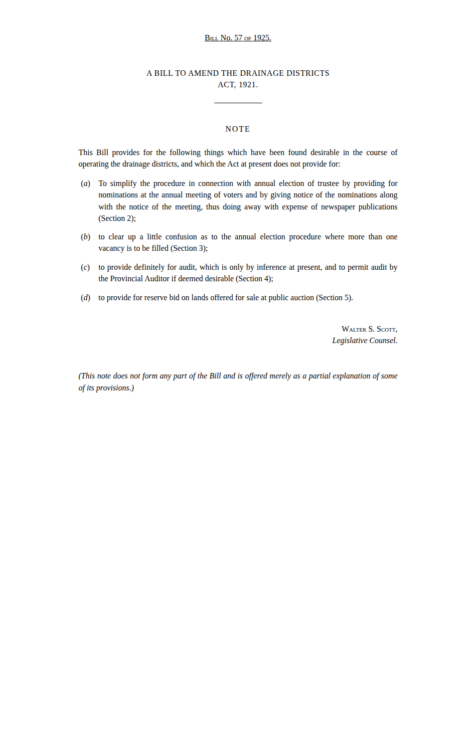Bill No. 57 of 1925.
A BILL TO AMEND THE DRAINAGE DISTRICTS
ACT, 1921.
NOTE
This Bill provides for the following things which have been found desirable in the course of operating the drainage districts, and which the Act at present does not provide for:
(a) To simplify the procedure in connection with annual election of trustee by providing for nominations at the annual meeting of voters and by giving notice of the nominations along with the notice of the meeting, thus doing away with expense of newspaper publications (Section 2);
(b) to clear up a little confusion as to the annual election procedure where more than one vacancy is to be filled (Section 3);
(c) to provide definitely for audit, which is only by inference at present, and to permit audit by the Provincial Auditor if deemed desirable (Section 4);
(d) to provide for reserve bid on lands offered for sale at public auction (Section 5).
Walter S. Scott, Legislative Counsel.
(This note does not form any part of the Bill and is offered merely as a partial explanation of some of its provisions.)